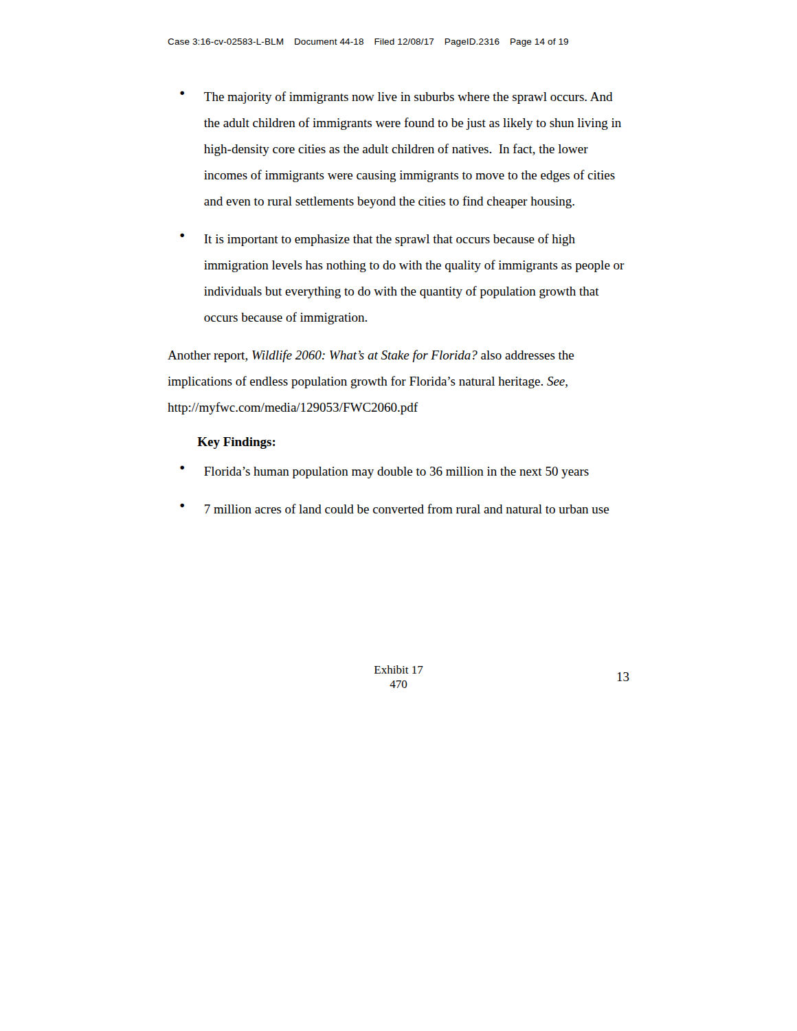Case 3:16-cv-02583-L-BLM Document 44-18 Filed 12/08/17 PageID.2316 Page 14 of 19
The majority of immigrants now live in suburbs where the sprawl occurs. And the adult children of immigrants were found to be just as likely to shun living in high-density core cities as the adult children of natives. In fact, the lower incomes of immigrants were causing immigrants to move to the edges of cities and even to rural settlements beyond the cities to find cheaper housing.
It is important to emphasize that the sprawl that occurs because of high immigration levels has nothing to do with the quality of immigrants as people or individuals but everything to do with the quantity of population growth that occurs because of immigration.
Another report, Wildlife 2060: What’s at Stake for Florida? also addresses the implications of endless population growth for Florida’s natural heritage. See, http://myfwc.com/media/129053/FWC2060.pdf
Key Findings:
Florida’s human population may double to 36 million in the next 50 years
7 million acres of land could be converted from rural and natural to urban use
13
Exhibit 17
470